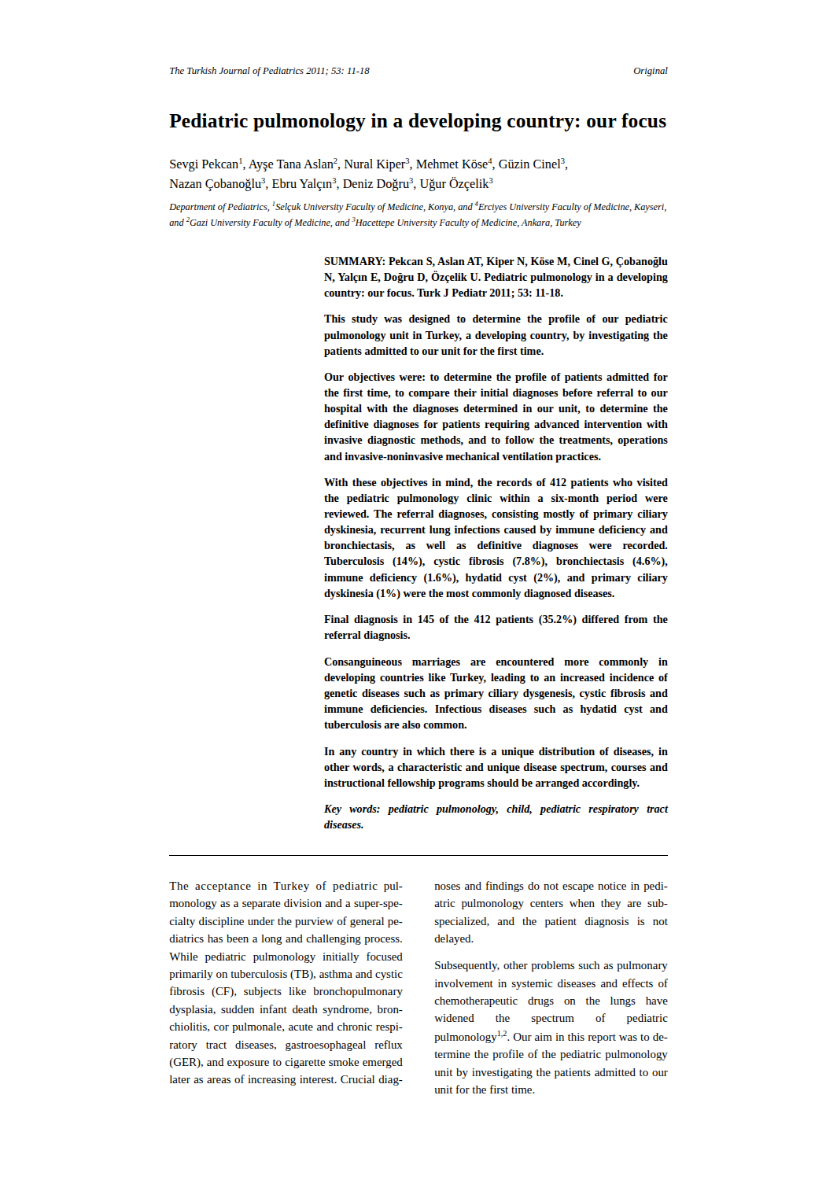The Turkish Journal of Pediatrics 2011; 53: 11-18
Original
Pediatric pulmonology in a developing country: our focus
Sevgi Pekcan1, Ayşe Tana Aslan2, Nural Kiper3, Mehmet Köse4, Güzin Cinel3,
Nazan Çobanoğlu3, Ebru Yalçın3, Deniz Doğru3, Uğur Özçelik3
Department of Pediatrics, 1Selçuk University Faculty of Medicine, Konya, and 4Erciyes University Faculty of Medicine, Kayseri, and 2Gazi University Faculty of Medicine, and 3Hacettepe University Faculty of Medicine, Ankara, Turkey
SUMMARY: Pekcan S, Aslan AT, Kiper N, Köse M, Cinel G, Çobanoğlu N, Yalçın E, Doğru D, Özçelik U. Pediatric pulmonology in a developing country: our focus. Turk J Pediatr 2011; 53: 11-18.
This study was designed to determine the profile of our pediatric pulmonology unit in Turkey, a developing country, by investigating the patients admitted to our unit for the first time.
Our objectives were: to determine the profile of patients admitted for the first time, to compare their initial diagnoses before referral to our hospital with the diagnoses determined in our unit, to determine the definitive diagnoses for patients requiring advanced intervention with invasive diagnostic methods, and to follow the treatments, operations and invasive-noninvasive mechanical ventilation practices.
With these objectives in mind, the records of 412 patients who visited the pediatric pulmonology clinic within a six-month period were reviewed. The referral diagnoses, consisting mostly of primary ciliary dyskinesia, recurrent lung infections caused by immune deficiency and bronchiectasis, as well as definitive diagnoses were recorded. Tuberculosis (14%), cystic fibrosis (7.8%), bronchiectasis (4.6%), immune deficiency (1.6%), hydatid cyst (2%), and primary ciliary dyskinesia (1%) were the most commonly diagnosed diseases.
Final diagnosis in 145 of the 412 patients (35.2%) differed from the referral diagnosis.
Consanguineous marriages are encountered more commonly in developing countries like Turkey, leading to an increased incidence of genetic diseases such as primary ciliary dysgenesis, cystic fibrosis and immune deficiencies. Infectious diseases such as hydatid cyst and tuberculosis are also common.
In any country in which there is a unique distribution of diseases, in other words, a characteristic and unique disease spectrum, courses and instructional fellowship programs should be arranged accordingly.
Key words: pediatric pulmonology, child, pediatric respiratory tract diseases.
The acceptance in Turkey of pediatric pulmonology as a separate division and a super-specialty discipline under the purview of general pediatrics has been a long and challenging process. While pediatric pulmonology initially focused primarily on tuberculosis (TB), asthma and cystic fibrosis (CF), subjects like bronchopulmonary dysplasia, sudden infant death syndrome, bronchiolitis, cor pulmonale, acute and chronic respiratory tract diseases, gastroesophageal reflux (GER), and exposure to cigarette smoke emerged later as areas of increasing interest. Crucial diagnoses and findings do not escape notice in pediatric pulmonology centers when they are sub-specialized, and the patient diagnosis is not delayed.
Subsequently, other problems such as pulmonary involvement in systemic diseases and effects of chemotherapeutic drugs on the lungs have widened the spectrum of pediatric pulmonology1,2. Our aim in this report was to determine the profile of the pediatric pulmonology unit by investigating the patients admitted to our unit for the first time.